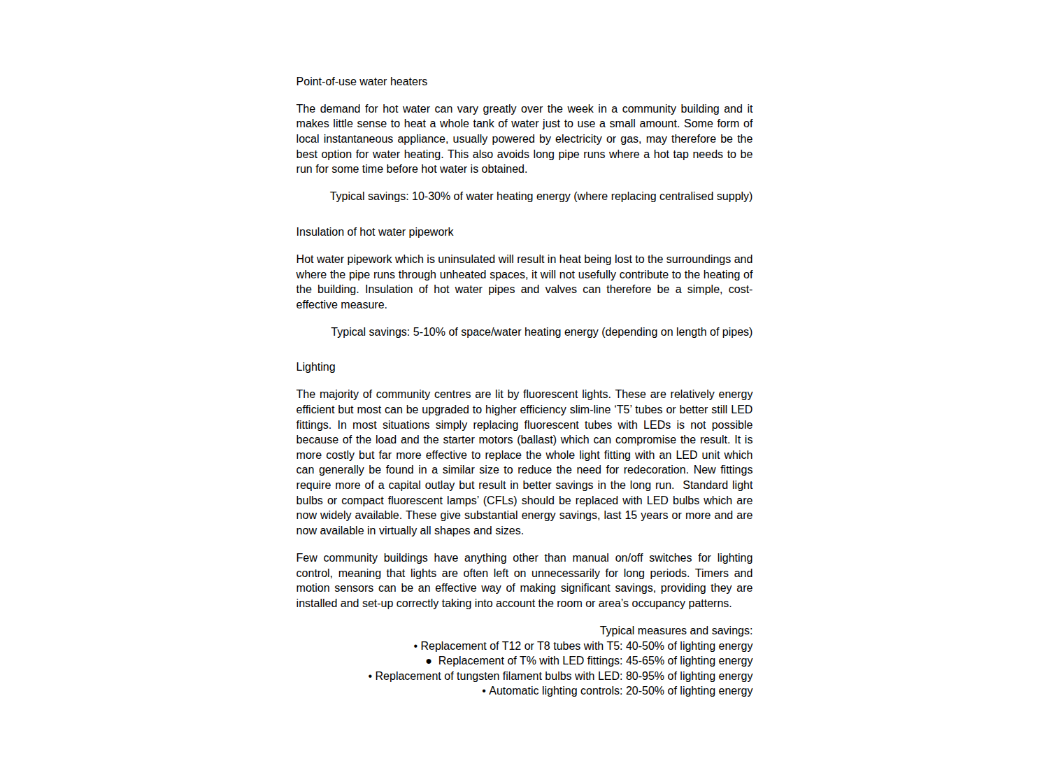Point-of-use water heaters
The demand for hot water can vary greatly over the week in a community building and it makes little sense to heat a whole tank of water just to use a small amount. Some form of local instantaneous appliance, usually powered by electricity or gas, may therefore be the best option for water heating. This also avoids long pipe runs where a hot tap needs to be run for some time before hot water is obtained.
Typical savings: 10-30% of water heating energy (where replacing centralised supply)
Insulation of hot water pipework
Hot water pipework which is uninsulated will result in heat being lost to the surroundings and where the pipe runs through unheated spaces, it will not usefully contribute to the heating of the building. Insulation of hot water pipes and valves can therefore be a simple, cost-effective measure.
Typical savings: 5-10% of space/water heating energy (depending on length of pipes)
Lighting
The majority of community centres are lit by fluorescent lights. These are relatively energy efficient but most can be upgraded to higher efficiency slim-line ‘T5’ tubes or better still LED fittings. In most situations simply replacing fluorescent tubes with LEDs is not possible because of the load and the starter motors (ballast) which can compromise the result. It is more costly but far more effective to replace the whole light fitting with an LED unit which can generally be found in a similar size to reduce the need for redecoration. New fittings require more of a capital outlay but result in better savings in the long run. Standard light bulbs or compact fluorescent lamps’ (CFLs) should be replaced with LED bulbs which are now widely available. These give substantial energy savings, last 15 years or more and are now available in virtually all shapes and sizes.
Few community buildings have anything other than manual on/off switches for lighting control, meaning that lights are often left on unnecessarily for long periods. Timers and motion sensors can be an effective way of making significant savings, providing they are installed and set-up correctly taking into account the room or area’s occupancy patterns.
Typical measures and savings:
Replacement of T12 or T8 tubes with T5: 40-50% of lighting energy
Replacement of T% with LED fittings: 45-65% of lighting energy
Replacement of tungsten filament bulbs with LED: 80-95% of lighting energy
Automatic lighting controls: 20-50% of lighting energy